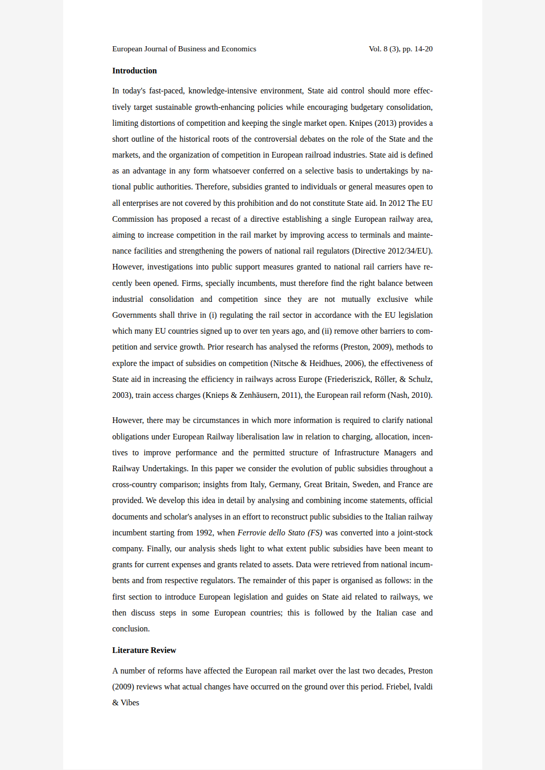European Journal of Business and Economics Vol. 8 (3), pp. 14-20
Introduction
In today's fast-paced, knowledge-intensive environment, State aid control should more effectively target sustainable growth-enhancing policies while encouraging budgetary consolidation, limiting distortions of competition and keeping the single market open. Knipes (2013) provides a short outline of the historical roots of the controversial debates on the role of the State and the markets, and the organization of competition in European railroad industries. State aid is defined as an advantage in any form whatsoever conferred on a selective basis to undertakings by national public authorities. Therefore, subsidies granted to individuals or general measures open to all enterprises are not covered by this prohibition and do not constitute State aid. In 2012 The EU Commission has proposed a recast of a directive establishing a single European railway area, aiming to increase competition in the rail market by improving access to terminals and maintenance facilities and strengthening the powers of national rail regulators (Directive 2012/34/EU). However, investigations into public support measures granted to national rail carriers have recently been opened. Firms, specially incumbents, must therefore find the right balance between industrial consolidation and competition since they are not mutually exclusive while Governments shall thrive in (i) regulating the rail sector in accordance with the EU legislation which many EU countries signed up to over ten years ago, and (ii) remove other barriers to competition and service growth. Prior research has analysed the reforms (Preston, 2009), methods to explore the impact of subsidies on competition (Nitsche & Heidhues, 2006), the effectiveness of State aid in increasing the efficiency in railways across Europe (Friederiszick, Röller, & Schulz, 2003), train access charges (Knieps & Zenhäusern, 2011), the European rail reform (Nash, 2010).
However, there may be circumstances in which more information is required to clarify national obligations under European Railway liberalisation law in relation to charging, allocation, incentives to improve performance and the permitted structure of Infrastructure Managers and Railway Undertakings. In this paper we consider the evolution of public subsidies throughout a cross-country comparison; insights from Italy, Germany, Great Britain, Sweden, and France are provided. We develop this idea in detail by analysing and combining income statements, official documents and scholar's analyses in an effort to reconstruct public subsidies to the Italian railway incumbent starting from 1992, when Ferrovie dello Stato (FS) was converted into a joint-stock company. Finally, our analysis sheds light to what extent public subsidies have been meant to grants for current expenses and grants related to assets. Data were retrieved from national incumbents and from respective regulators. The remainder of this paper is organised as follows: in the first section to introduce European legislation and guides on State aid related to railways, we then discuss steps in some European countries; this is followed by the Italian case and conclusion.
Literature Review
A number of reforms have affected the European rail market over the last two decades, Preston (2009) reviews what actual changes have occurred on the ground over this period. Friebel, Ivaldi & Vibes